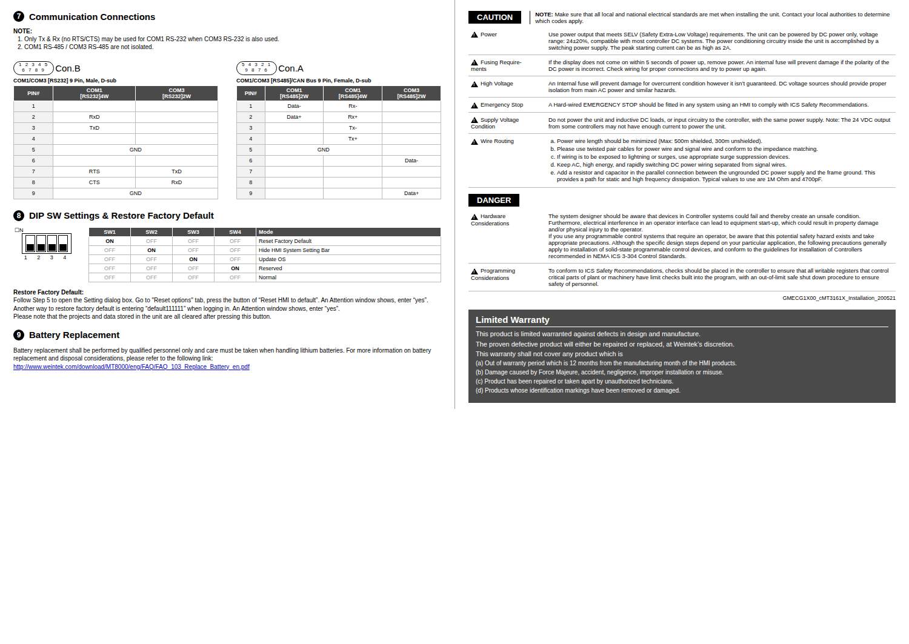7
Communication Connections
NOTE:
Only Tx & Rx (no RTS/CTS) may be used for COM1 RS-232 when COM3 RS-232 is also used.
COM1 RS-485 / COM3 RS-485 are not isolated.
1 2 3 4 56 7 8 9 Con.B
COM1/COM3 [RS232] 9 Pin, Male, D-sub
| PIN# | COM1 [RS232]4W | COM3 [RS232]2W |
| --- | --- | --- |
| 1 | | |
| 2 | RxD | |
| 3 | TxD | |
| 4 | | |
| 5 | GND |
| 6 | | |
| 7 | RTS | TxD |
| 8 | CTS | RxD |
| 9 | GND |
5 4 3 2 19 8 7 6 Con.A
COM1/COM3 [RS485]/CAN Bus 9 Pin, Female, D-sub
| PIN# | COM1 [RS485]2W | COM1 [RS485]4W | COM3 [RS485]2W |
| --- | --- | --- | --- |
| 1 | Data- | Rx- | |
| 2 | Data+ | Rx+ | |
| 3 | | Tx- | |
| 4 | | Tx+ | |
| 5 | GND | |
| 6 | | | Data- |
| 7 | | | |
| 8 | | | |
| 9 | | | Data+ |
8
DIP SW Settings & Restore Factory Default
☐N
1 2 3 4
| SW1 | SW2 | SW3 | SW4 | Mode |
| --- | --- | --- | --- | --- |
| ON | OFF | OFF | OFF | Reset Factory Default |
| OFF | ON | OFF | OFF | Hide HMI System Setting Bar |
| OFF | OFF | ON | OFF | Update OS |
| OFF | OFF | OFF | ON | Reserved |
| OFF | OFF | OFF | OFF | Normal |
Restore Factory Default:
Follow Step 5 to open the Setting dialog box. Go to "Reset options" tab, press the button of “Reset HMI to default”. An Attention window shows, enter “yes”.
Another way to restore factory default is entering “default111111” when logging in. An Attention window shows, enter “yes”.
Please note that the projects and data stored in the unit are all cleared after pressing this button.
9
Battery Replacement
Battery replacement shall be performed by qualified personnel only and care must be taken when handling lithium batteries. For more information on battery replacement and disposal considerations, please refer to the following link:
http://www.weintek.com/download/MT8000/eng/FAQ/FAQ_103_Replace_Battery_en.pdf
CAUTION
NOTE: Make sure that all local and national electrical standards are met when installing the unit. Contact your local authorities to determine which codes apply.
| Power | Use power output that meets SELV (Safety Extra-Low Voltage) requirements. The unit can be powered by DC power only, voltage range: 24±20%, compatible with most controller DC systems. The power conditioning circuitry inside the unit is accomplished by a switching power supply. The peak starting current can be as high as 2A. |
| Fusing Require- ments | If the display does not come on within 5 seconds of power up, remove power. An internal fuse will prevent damage if the polarity of the DC power is incorrect. Check wiring for proper connections and try to power up again. |
| High Voltage | An Internal fuse will prevent damage for overcurrent condition however it isn’t guaranteed. DC voltage sources should provide proper isolation from main AC power and similar hazards. |
| Emergency Stop | A Hard-wired EMERGENCY STOP should be fitted in any system using an HMI to comply with ICS Safety Recommendations. |
| Supply Voltage Condition | Do not power the unit and inductive DC loads, or input circuitry to the controller, with the same power supply. Note: The 24 VDC output from some controllers may not have enough current to power the unit. |
| Wire Routing | Power wire length should be minimized (Max: 500m shielded, 300m unshielded). Please use twisted pair cables for power wire and signal wire and conform to the impedance matching. If wiring is to be exposed to lightning or surges, use appropriate surge suppression devices. Keep AC, high energy, and rapidly switching DC power wiring separated from signal wires. Add a resistor and capacitor in the parallel connection between the ungrounded DC power supply and the frame ground. This provides a path for static and high frequency dissipation. Typical values to use are 1M Ohm and 4700pF. |
DANGER
| Hardware Considerations | The system designer should be aware that devices in Controller systems could fail and thereby create an unsafe condition. Furthermore, electrical interference in an operator interface can lead to equipment start-up, which could result in property damage and/or physical injury to the operator. If you use any programmable control systems that require an operator, be aware that this potential safety hazard exists and take appropriate precautions. Although the specific design steps depend on your particular application, the following precautions generally apply to installation of solid-state programmable control devices, and conform to the guidelines for installation of Controllers recommended in NEMA ICS 3-304 Control Standards. |
| Programming Considerations | To conform to ICS Safety Recommendations, checks should be placed in the controller to ensure that all writable registers that control critical parts of plant or machinery have limit checks built into the program, with an out-of-limit safe shut down procedure to ensure safety of personnel. |
GMECG1X00_cMT3161X_Installation_200521
Limited Warranty
This product is limited warranted against defects in design and manufacture.
The proven defective product will either be repaired or replaced, at Weintek’s discretion.
This warranty shall not cover any product which is
(a) Out of warranty period which is 12 months from the manufacturing month of the HMI products.
(b) Damage caused by Force Majeure, accident, negligence, improper installation or misuse.
(c) Product has been repaired or taken apart by unauthorized technicians.
(d) Products whose identification markings have been removed or damaged.